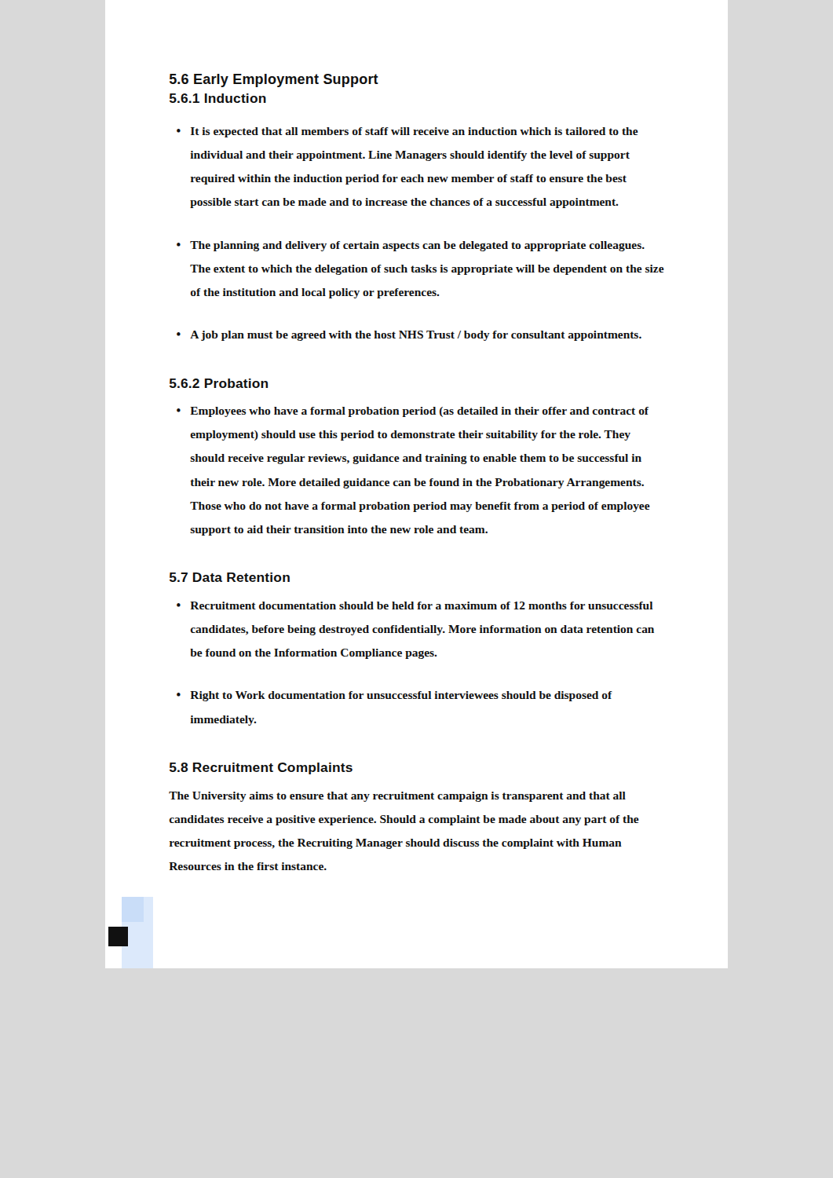5.6 Early Employment Support
5.6.1 Induction
It is expected that all members of staff will receive an induction which is tailored to the individual and their appointment. Line Managers should identify the level of support required within the induction period for each new member of staff to ensure the best possible start can be made and to increase the chances of a successful appointment.
The planning and delivery of certain aspects can be delegated to appropriate colleagues. The extent to which the delegation of such tasks is appropriate will be dependent on the size of the institution and local policy or preferences.
A job plan must be agreed with the host NHS Trust / body for consultant appointments.
5.6.2 Probation
Employees who have a formal probation period (as detailed in their offer and contract of employment) should use this period to demonstrate their suitability for the role. They should receive regular reviews, guidance and training to enable them to be successful in their new role. More detailed guidance can be found in the Probationary Arrangements. Those who do not have a formal probation period may benefit from a period of employee support to aid their transition into the new role and team.
5.7 Data Retention
Recruitment documentation should be held for a maximum of 12 months for unsuccessful candidates, before being destroyed confidentially. More information on data retention can be found on the Information Compliance pages.
Right to Work documentation for unsuccessful interviewees should be disposed of immediately.
5.8 Recruitment Complaints
The University aims to ensure that any recruitment campaign is transparent and that all candidates receive a positive experience. Should a complaint be made about any part of the recruitment process, the Recruiting Manager should discuss the complaint with Human Resources in the first instance.